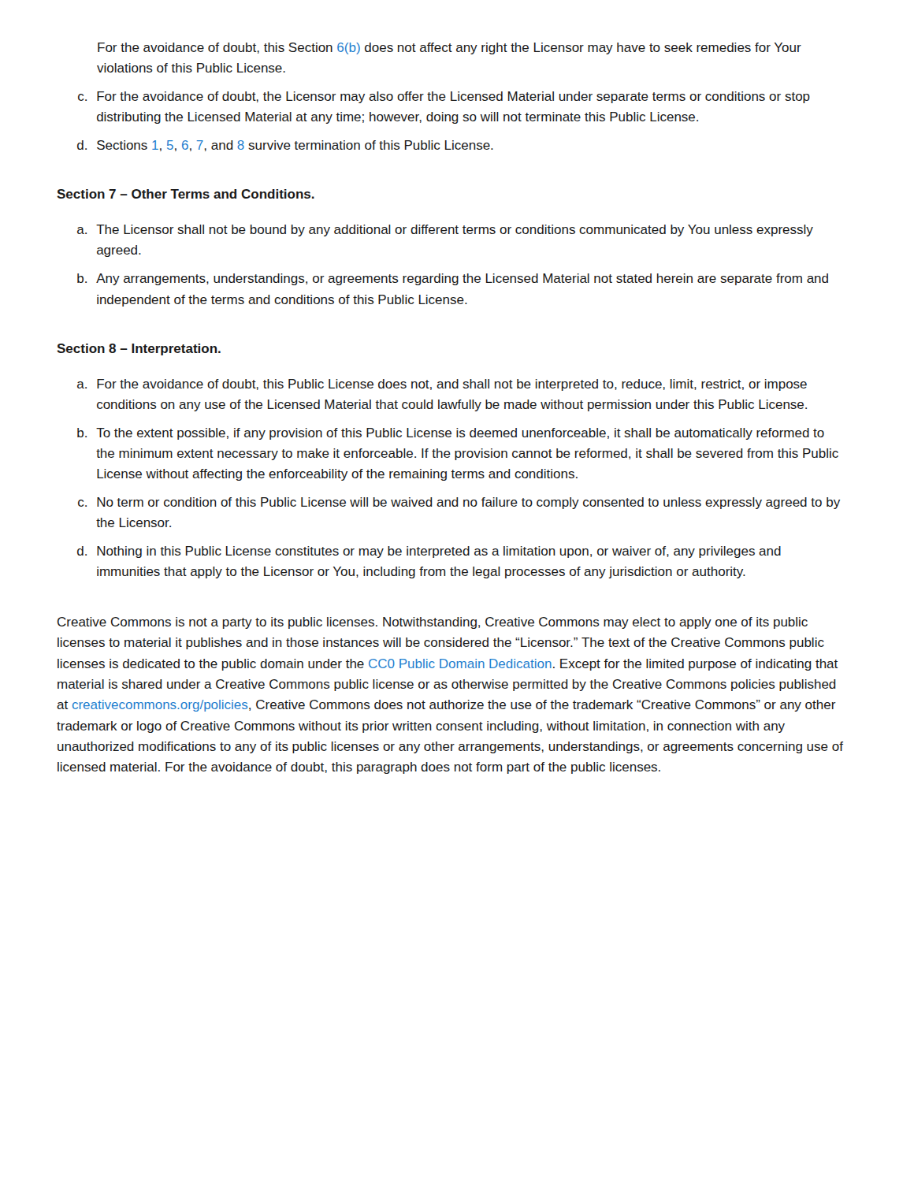For the avoidance of doubt, this Section 6(b) does not affect any right the Licensor may have to seek remedies for Your violations of this Public License.
For the avoidance of doubt, the Licensor may also offer the Licensed Material under separate terms or conditions or stop distributing the Licensed Material at any time; however, doing so will not terminate this Public License.
Sections 1, 5, 6, 7, and 8 survive termination of this Public License.
Section 7 – Other Terms and Conditions.
The Licensor shall not be bound by any additional or different terms or conditions communicated by You unless expressly agreed.
Any arrangements, understandings, or agreements regarding the Licensed Material not stated herein are separate from and independent of the terms and conditions of this Public License.
Section 8 – Interpretation.
For the avoidance of doubt, this Public License does not, and shall not be interpreted to, reduce, limit, restrict, or impose conditions on any use of the Licensed Material that could lawfully be made without permission under this Public License.
To the extent possible, if any provision of this Public License is deemed unenforceable, it shall be automatically reformed to the minimum extent necessary to make it enforceable. If the provision cannot be reformed, it shall be severed from this Public License without affecting the enforceability of the remaining terms and conditions.
No term or condition of this Public License will be waived and no failure to comply consented to unless expressly agreed to by the Licensor.
Nothing in this Public License constitutes or may be interpreted as a limitation upon, or waiver of, any privileges and immunities that apply to the Licensor or You, including from the legal processes of any jurisdiction or authority.
Creative Commons is not a party to its public licenses. Notwithstanding, Creative Commons may elect to apply one of its public licenses to material it publishes and in those instances will be considered the “Licensor.” The text of the Creative Commons public licenses is dedicated to the public domain under the CC0 Public Domain Dedication. Except for the limited purpose of indicating that material is shared under a Creative Commons public license or as otherwise permitted by the Creative Commons policies published at creativecommons.org/policies, Creative Commons does not authorize the use of the trademark “Creative Commons” or any other trademark or logo of Creative Commons without its prior written consent including, without limitation, in connection with any unauthorized modifications to any of its public licenses or any other arrangements, understandings, or agreements concerning use of licensed material. For the avoidance of doubt, this paragraph does not form part of the public licenses.